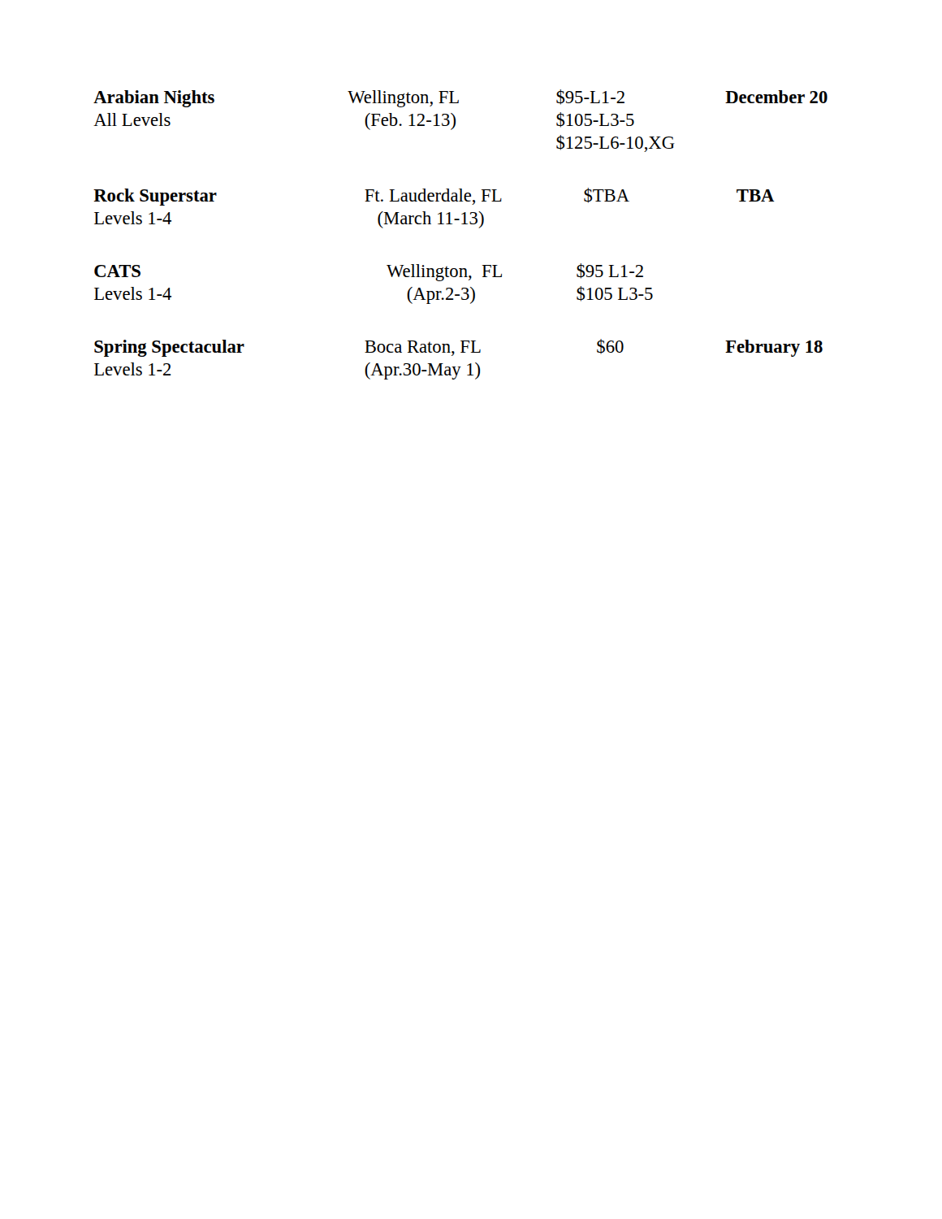| Arabian Nights | Wellington, FL | $95-L1-2 | December 20 |
| All Levels | (Feb. 12-13) | $105-L3-5 | |
| | | $125-L6-10,XG | |
| Rock Superstar | Ft. Lauderdale, FL | $TBA | TBA |
| Levels 1-4 | (March 11-13) | | |
| CATS | Wellington, FL | $95 L1-2 | |
| Levels 1-4 | (Apr.2-3) | $105 L3-5 | |
| Spring Spectacular | Boca Raton, FL | $60 | February 18 |
| Levels 1-2 | (Apr.30-May 1) | | |